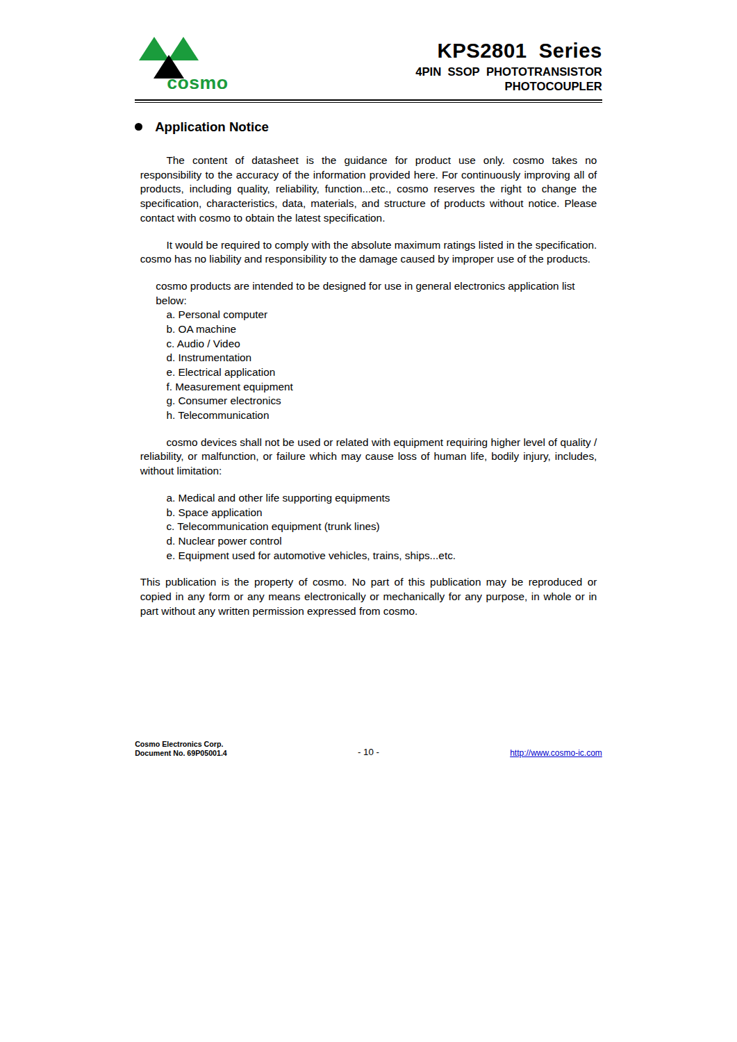cosmo
KPS2801 Series
4PIN SSOP PHOTOTRANSISTOR
PHOTOCOUPLER
Application Notice
The content of datasheet is the guidance for product use only. cosmo takes no responsibility to the accuracy of the information provided here. For continuously improving all of products, including quality, reliability, function...etc., cosmo reserves the right to change the specification, characteristics, data, materials, and structure of products without notice. Please contact with cosmo to obtain the latest specification.
It would be required to comply with the absolute maximum ratings listed in the specification. cosmo has no liability and responsibility to the damage caused by improper use of the products.
cosmo products are intended to be designed for use in general electronics application list below:
a. Personal computer
b. OA machine
c. Audio / Video
d. Instrumentation
e. Electrical application
f. Measurement equipment
g. Consumer electronics
h. Telecommunication
cosmo devices shall not be used or related with equipment requiring higher level of quality / reliability, or malfunction, or failure which may cause loss of human life, bodily injury, includes, without limitation:
a. Medical and other life supporting equipments
b. Space application
c. Telecommunication equipment (trunk lines)
d. Nuclear power control
e. Equipment used for automotive vehicles, trains, ships...etc.
This publication is the property of cosmo. No part of this publication may be reproduced or copied in any form or any means electronically or mechanically for any purpose, in whole or in part without any written permission expressed from cosmo.
Cosmo Electronics Corp.
Document No. 69P05001.4
- 10 -
http://www.cosmo-ic.com